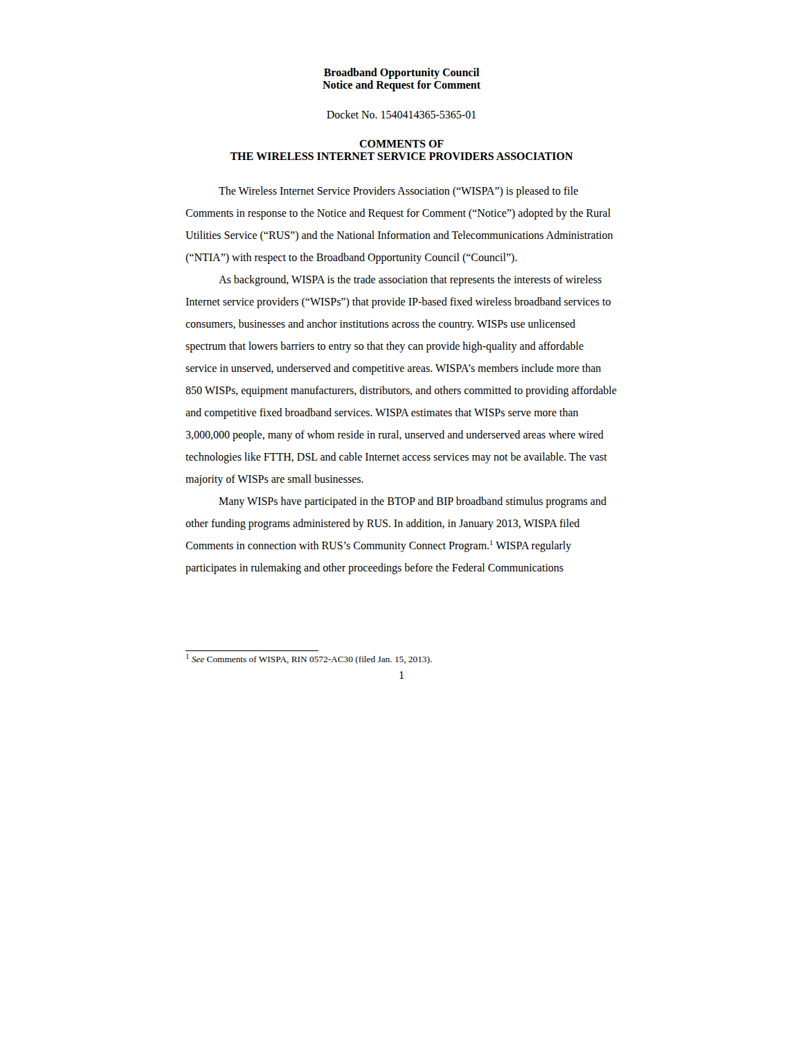Broadband Opportunity Council
Notice and Request for Comment
Docket No. 1540414365-5365-01
COMMENTS OF
THE WIRELESS INTERNET SERVICE PROVIDERS ASSOCIATION
The Wireless Internet Service Providers Association (“WISPA”) is pleased to file Comments in response to the Notice and Request for Comment (“Notice”) adopted by the Rural Utilities Service (“RUS”) and the National Information and Telecommunications Administration (“NTIA”) with respect to the Broadband Opportunity Council (“Council”).
As background, WISPA is the trade association that represents the interests of wireless Internet service providers (“WISPs”) that provide IP-based fixed wireless broadband services to consumers, businesses and anchor institutions across the country. WISPs use unlicensed spectrum that lowers barriers to entry so that they can provide high-quality and affordable service in unserved, underserved and competitive areas. WISPA’s members include more than 850 WISPs, equipment manufacturers, distributors, and others committed to providing affordable and competitive fixed broadband services. WISPA estimates that WISPs serve more than 3,000,000 people, many of whom reside in rural, unserved and underserved areas where wired technologies like FTTH, DSL and cable Internet access services may not be available. The vast majority of WISPs are small businesses.
Many WISPs have participated in the BTOP and BIP broadband stimulus programs and other funding programs administered by RUS. In addition, in January 2013, WISPA filed Comments in connection with RUS’s Community Connect Program.1 WISPA regularly participates in rulemaking and other proceedings before the Federal Communications
1 See Comments of WISPA, RIN 0572-AC30 (filed Jan. 15, 2013).
1